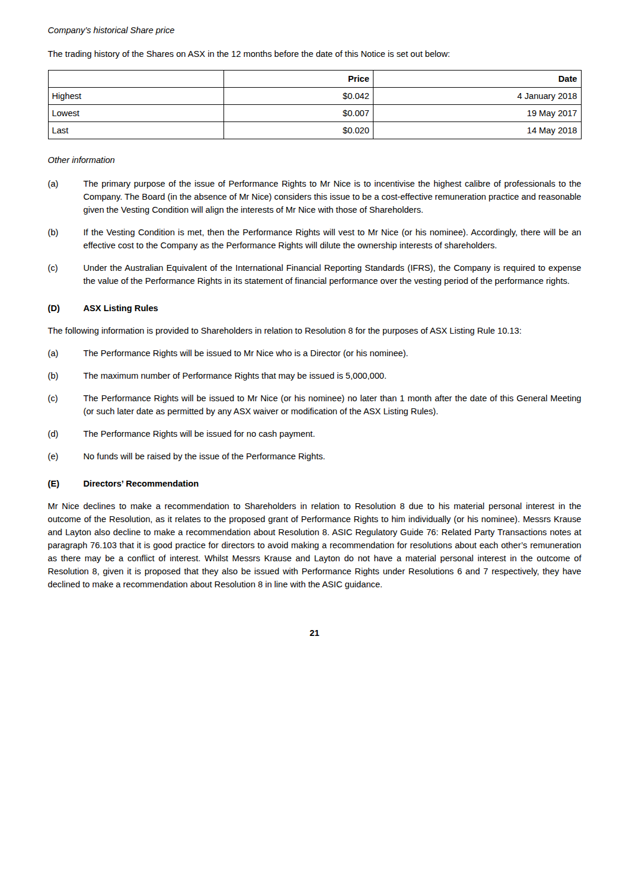Company’s historical Share price
The trading history of the Shares on ASX in the 12 months before the date of this Notice is set out below:
| | Price | Date |
| --- | --- | --- |
| Highest | $0.042 | 4 January 2018 |
| Lowest | $0.007 | 19 May 2017 |
| Last | $0.020 | 14 May 2018 |
Other information
(a)
The primary purpose of the issue of Performance Rights to Mr Nice is to incentivise the highest calibre of professionals to the Company. The Board (in the absence of Mr Nice) considers this issue to be a cost-effective remuneration practice and reasonable given the Vesting Condition will align the interests of Mr Nice with those of Shareholders.
(b)
If the Vesting Condition is met, then the Performance Rights will vest to Mr Nice (or his nominee). Accordingly, there will be an effective cost to the Company as the Performance Rights will dilute the ownership interests of shareholders.
(c)
Under the Australian Equivalent of the International Financial Reporting Standards (IFRS), the Company is required to expense the value of the Performance Rights in its statement of financial performance over the vesting period of the performance rights.
(D)
ASX Listing Rules
The following information is provided to Shareholders in relation to Resolution 8 for the purposes of ASX Listing Rule 10.13:
(a)
The Performance Rights will be issued to Mr Nice who is a Director (or his nominee).
(b)
The maximum number of Performance Rights that may be issued is 5,000,000.
(c)
The Performance Rights will be issued to Mr Nice (or his nominee) no later than 1 month after the date of this General Meeting (or such later date as permitted by any ASX waiver or modification of the ASX Listing Rules).
(d)
The Performance Rights will be issued for no cash payment.
(e)
No funds will be raised by the issue of the Performance Rights.
(E)
Directors’ Recommendation
Mr Nice declines to make a recommendation to Shareholders in relation to Resolution 8 due to his material personal interest in the outcome of the Resolution, as it relates to the proposed grant of Performance Rights to him individually (or his nominee). Messrs Krause and Layton also decline to make a recommendation about Resolution 8. ASIC Regulatory Guide 76: Related Party Transactions notes at paragraph 76.103 that it is good practice for directors to avoid making a recommendation for resolutions about each other’s remuneration as there may be a conflict of interest. Whilst Messrs Krause and Layton do not have a material personal interest in the outcome of Resolution 8, given it is proposed that they also be issued with Performance Rights under Resolutions 6 and 7 respectively, they have declined to make a recommendation about Resolution 8 in line with the ASIC guidance.
21